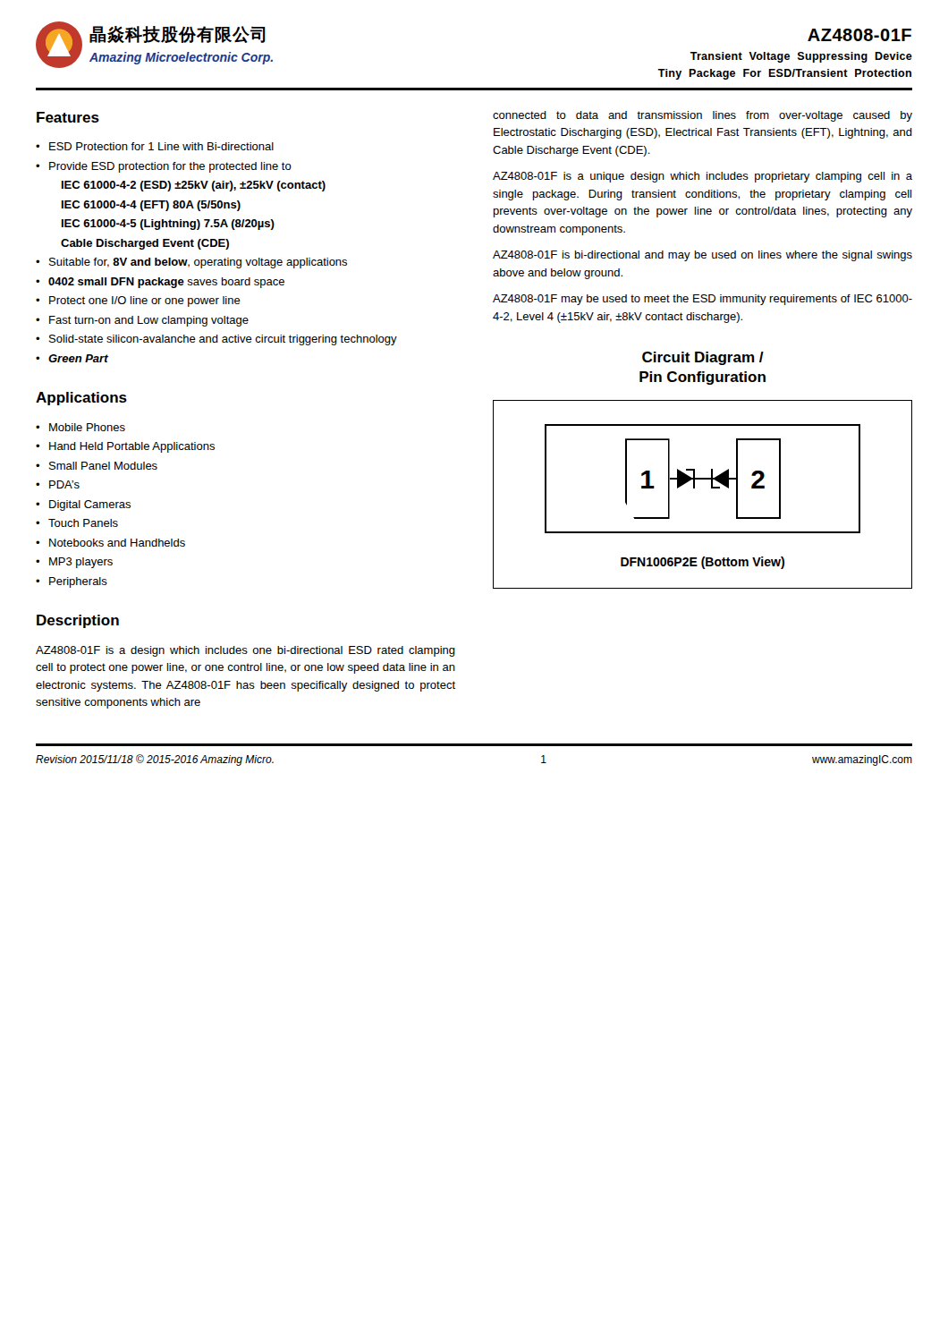晶焱科技股份有限公司
Amazing Microelectronic Corp.
AZ4808-01F
Transient Voltage Suppressing Device
Tiny Package For ESD/Transient Protection
Features
ESD Protection for 1 Line with Bi-directional
Provide ESD protection for the protected line to
IEC 61000-4-2 (ESD) ±25kV (air), ±25kV (contact)
IEC 61000-4-4 (EFT) 80A (5/50ns)
IEC 61000-4-5 (Lightning) 7.5A (8/20µs)
Cable Discharged Event (CDE)
Suitable for, 8V and below, operating voltage applications
0402 small DFN package saves board space
Protect one I/O line or one power line
Fast turn-on and Low clamping voltage
Solid-state silicon-avalanche and active circuit triggering technology
Green Part
Applications
Mobile Phones
Hand Held Portable Applications
Small Panel Modules
PDA’s
Digital Cameras
Touch Panels
Notebooks and Handhelds
MP3 players
Peripherals
Description
AZ4808-01F is a design which includes one bi-directional ESD rated clamping cell to protect one power line, or one control line, or one low speed data line in an electronic systems. The AZ4808-01F has been specifically designed to protect sensitive components which are
connected to data and transmission lines from over-voltage caused by Electrostatic Discharging (ESD), Electrical Fast Transients (EFT), Lightning, and Cable Discharge Event (CDE).
AZ4808-01F is a unique design which includes proprietary clamping cell in a single package. During transient conditions, the proprietary clamping cell prevents over-voltage on the power line or control/data lines, protecting any downstream components.
AZ4808-01F is bi-directional and may be used on lines where the signal swings above and below ground.
AZ4808-01F may be used to meet the ESD immunity requirements of IEC 61000-4-2, Level 4 (±15kV air, ±8kV contact discharge).
Circuit Diagram /
Pin Configuration
1
2
DFN1006P2E (Bottom View)
Revision 2015/11/18 © 2015-2016 Amazing Micro.
1
www.amazingIC.com